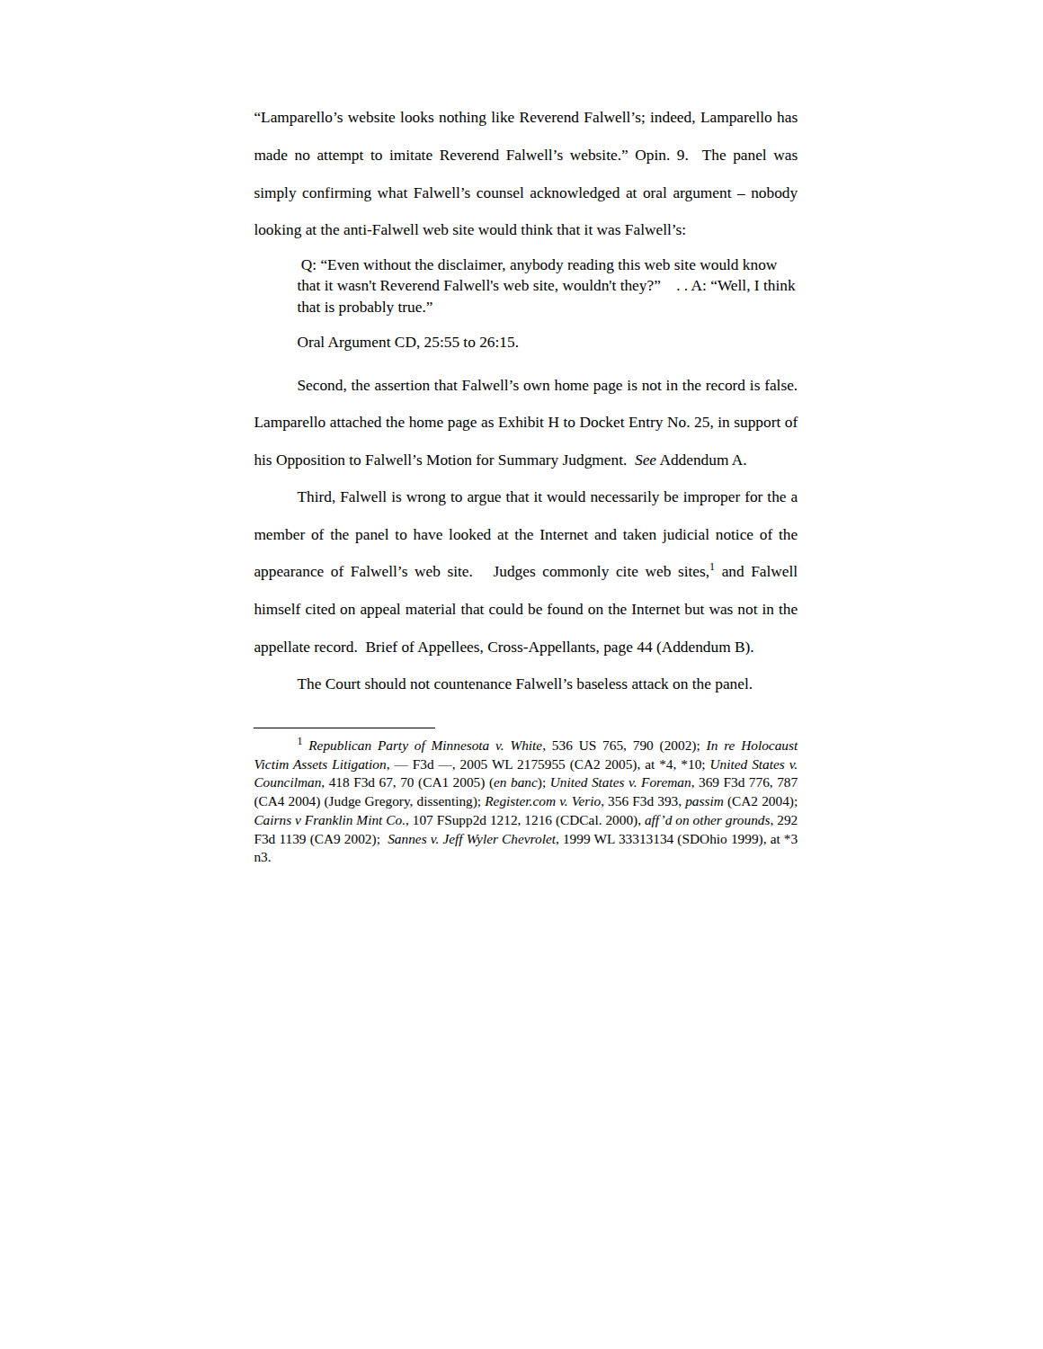“Lamparello’s website looks nothing like Reverend Falwell’s; indeed, Lamparello has made no attempt to imitate Reverend Falwell’s website.” Opin. 9. The panel was simply confirming what Falwell’s counsel acknowledged at oral argument – nobody looking at the anti-Falwell web site would think that it was Falwell’s:
Q: “Even without the disclaimer, anybody reading this web site would know that it wasn't Reverend Falwell's web site, wouldn't they?” . . A: “Well, I think that is probably true.”
Oral Argument CD, 25:55 to 26:15.
Second, the assertion that Falwell’s own home page is not in the record is false. Lamparello attached the home page as Exhibit H to Docket Entry No. 25, in support of his Opposition to Falwell’s Motion for Summary Judgment. See Addendum A.
Third, Falwell is wrong to argue that it would necessarily be improper for the a member of the panel to have looked at the Internet and taken judicial notice of the appearance of Falwell’s web site. Judges commonly cite web sites,1 and Falwell himself cited on appeal material that could be found on the Internet but was not in the appellate record. Brief of Appellees, Cross-Appellants, page 44 (Addendum B).
The Court should not countenance Falwell’s baseless attack on the panel.
1 Republican Party of Minnesota v. White, 536 US 765, 790 (2002); In re Holocaust Victim Assets Litigation, — F3d —, 2005 WL 2175955 (CA2 2005), at *4, *10; United States v. Councilman, 418 F3d 67, 70 (CA1 2005) (en banc); United States v. Foreman, 369 F3d 776, 787 (CA4 2004) (Judge Gregory, dissenting); Register.com v. Verio, 356 F3d 393, passim (CA2 2004); Cairns v Franklin Mint Co., 107 FSupp2d 1212, 1216 (CDCal. 2000), aff’d on other grounds, 292 F3d 1139 (CA9 2002); Sannes v. Jeff Wyler Chevrolet, 1999 WL 33313134 (SDOhio 1999), at *3 n3.